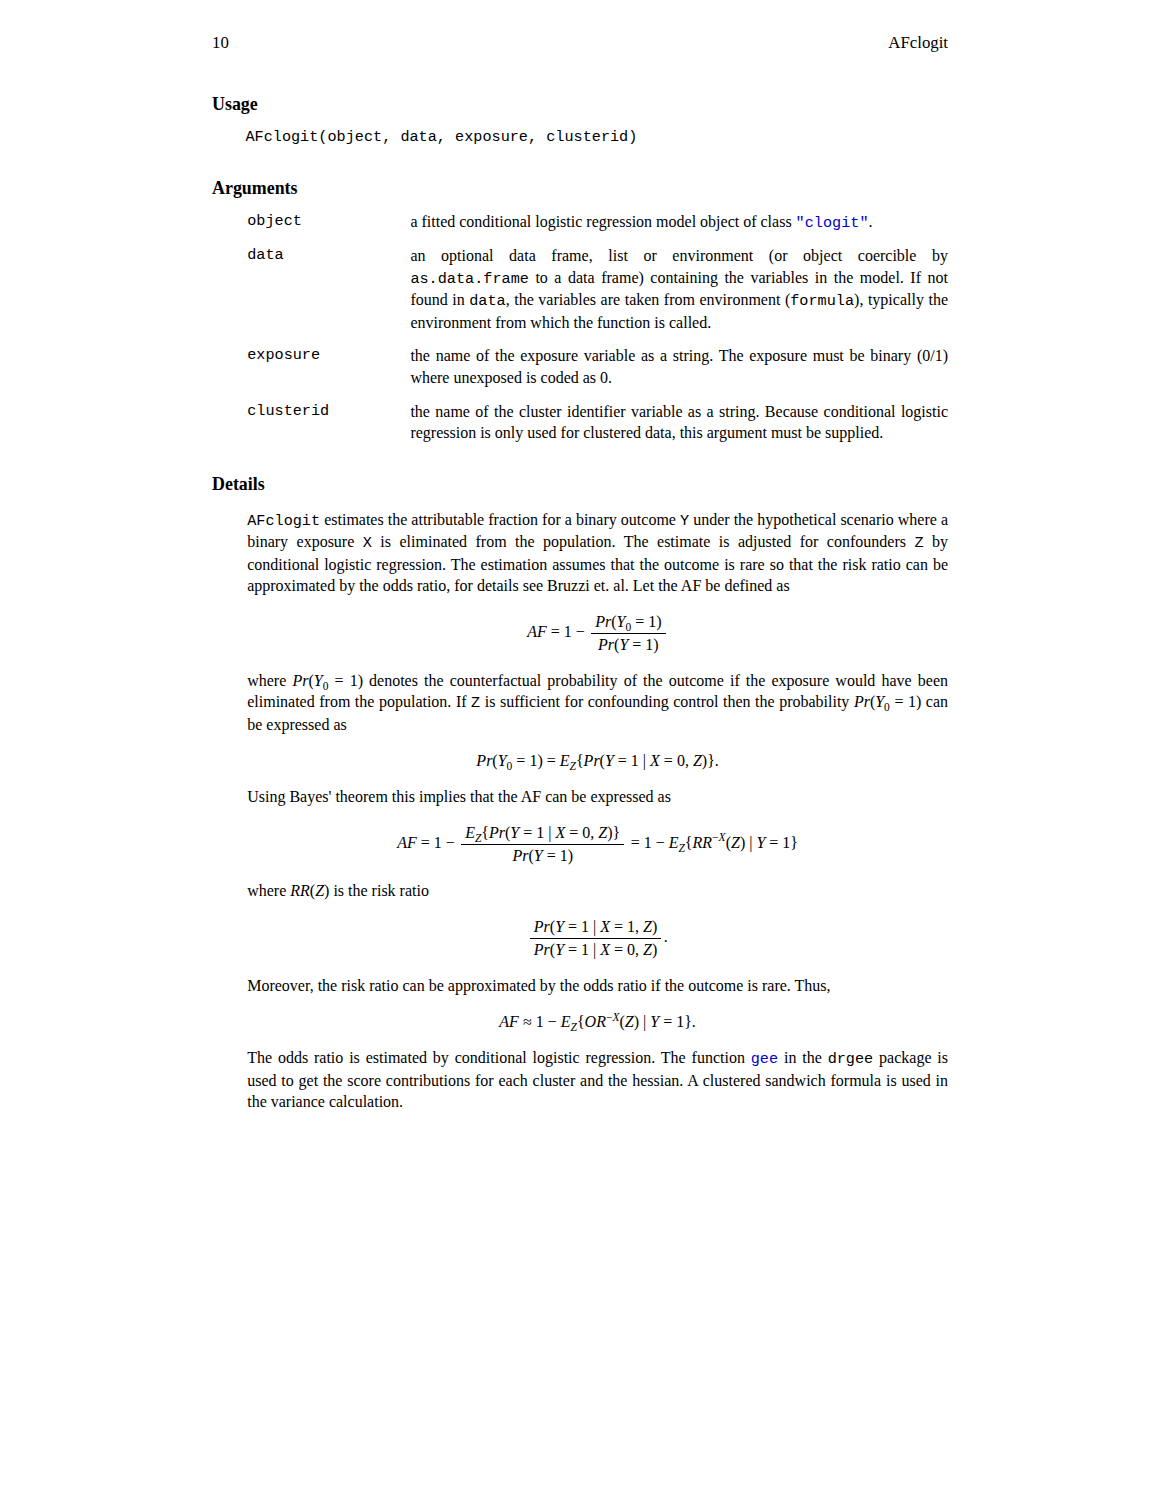10 AFclogit
Usage
AFclogit(object, data, exposure, clusterid)
Arguments
object
a fitted conditional logistic regression model object of class "clogit".
data
an optional data frame, list or environment (or object coercible by as.data.frame to a data frame) containing the variables in the model. If not found in data, the variables are taken from environment (formula), typically the environment from which the function is called.
exposure
the name of the exposure variable as a string. The exposure must be binary (0/1) where unexposed is coded as 0.
clusterid
the name of the cluster identifier variable as a string. Because conditional logistic regression is only used for clustered data, this argument must be supplied.
Details
AFclogit estimates the attributable fraction for a binary outcome Y under the hypothetical scenario where a binary exposure X is eliminated from the population. The estimate is adjusted for confounders Z by conditional logistic regression. The estimation assumes that the outcome is rare so that the risk ratio can be approximated by the odds ratio, for details see Bruzzi et. al. Let the AF be defined as
AF = 1 − Pr(Y0 = 1) Pr(Y = 1)
where Pr(Y0 = 1) denotes the counterfactual probability of the outcome if the exposure would have been eliminated from the population. If Z is sufficient for confounding control then the probability Pr(Y0 = 1) can be expressed as
Pr(Y0 = 1) = EZ{Pr(Y = 1 | X = 0, Z)}.
Using Bayes' theorem this implies that the AF can be expressed as
AF = 1 − EZ{Pr(Y = 1 | X = 0, Z)}Pr(Y = 1) = 1 − EZ{RR−X(Z) | Y = 1}
where RR(Z) is the risk ratio
Pr(Y = 1 | X = 1, Z) Pr(Y = 1 | X = 0, Z).
Moreover, the risk ratio can be approximated by the odds ratio if the outcome is rare. Thus,
AF ≈ 1 − EZ{OR−X(Z) | Y = 1}.
The odds ratio is estimated by conditional logistic regression. The function gee in the drgee package is used to get the score contributions for each cluster and the hessian. A clustered sandwich formula is used in the variance calculation.